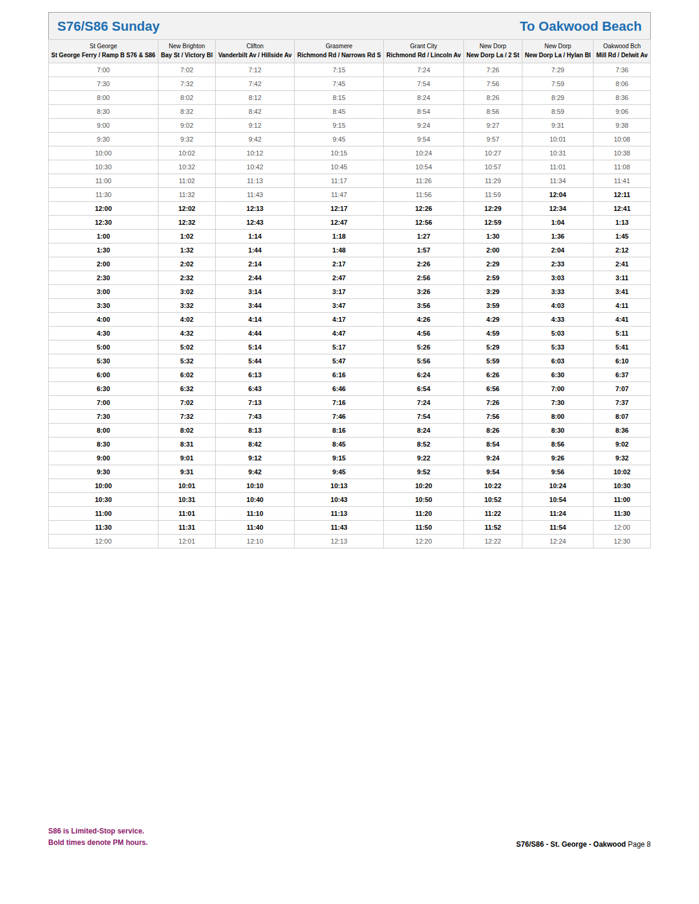S76/S86 Sunday
To Oakwood Beach
| St George St George Ferry / Ramp B S76 & S86 | New Brighton Bay St / Victory Bl | Clifton Vanderbilt Av / Hillside Av | Grasmere Richmond Rd / Narrows Rd S | Grant City Richmond Rd / Lincoln Av | New Dorp New Dorp La / 2 St | New Dorp New Dorp La / Hylan Bl | Oakwood Bch Mill Rd / Delwit Av |
| --- | --- | --- | --- | --- | --- | --- | --- |
| 7:00 | 7:02 | 7:12 | 7:15 | 7:24 | 7:26 | 7:29 | 7:36 |
| 7:30 | 7:32 | 7:42 | 7:45 | 7:54 | 7:56 | 7:59 | 8:06 |
| 8:00 | 8:02 | 8:12 | 8:15 | 8:24 | 8:26 | 8:29 | 8:36 |
| 8:30 | 8:32 | 8:42 | 8:45 | 8:54 | 8:56 | 8:59 | 9:06 |
| 9:00 | 9:02 | 9:12 | 9:15 | 9:24 | 9:27 | 9:31 | 9:38 |
| 9:30 | 9:32 | 9:42 | 9:45 | 9:54 | 9:57 | 10:01 | 10:08 |
| 10:00 | 10:02 | 10:12 | 10:15 | 10:24 | 10:27 | 10:31 | 10:38 |
| 10:30 | 10:32 | 10:42 | 10:45 | 10:54 | 10:57 | 11:01 | 11:08 |
| 11:00 | 11:02 | 11:13 | 11:17 | 11:26 | 11:29 | 11:34 | 11:41 |
| 11:30 | 11:32 | 11:43 | 11:47 | 11:56 | 11:59 | 12:04 | 12:11 |
| 12:00 | 12:02 | 12:13 | 12:17 | 12:26 | 12:29 | 12:34 | 12:41 |
| 12:30 | 12:32 | 12:43 | 12:47 | 12:56 | 12:59 | 1:04 | 1:13 |
| 1:00 | 1:02 | 1:14 | 1:18 | 1:27 | 1:30 | 1:36 | 1:45 |
| 1:30 | 1:32 | 1:44 | 1:48 | 1:57 | 2:00 | 2:04 | 2:12 |
| 2:00 | 2:02 | 2:14 | 2:17 | 2:26 | 2:29 | 2:33 | 2:41 |
| 2:30 | 2:32 | 2:44 | 2:47 | 2:56 | 2:59 | 3:03 | 3:11 |
| 3:00 | 3:02 | 3:14 | 3:17 | 3:26 | 3:29 | 3:33 | 3:41 |
| 3:30 | 3:32 | 3:44 | 3:47 | 3:56 | 3:59 | 4:03 | 4:11 |
| 4:00 | 4:02 | 4:14 | 4:17 | 4:26 | 4:29 | 4:33 | 4:41 |
| 4:30 | 4:32 | 4:44 | 4:47 | 4:56 | 4:59 | 5:03 | 5:11 |
| 5:00 | 5:02 | 5:14 | 5:17 | 5:26 | 5:29 | 5:33 | 5:41 |
| 5:30 | 5:32 | 5:44 | 5:47 | 5:56 | 5:59 | 6:03 | 6:10 |
| 6:00 | 6:02 | 6:13 | 6:16 | 6:24 | 6:26 | 6:30 | 6:37 |
| 6:30 | 6:32 | 6:43 | 6:46 | 6:54 | 6:56 | 7:00 | 7:07 |
| 7:00 | 7:02 | 7:13 | 7:16 | 7:24 | 7:26 | 7:30 | 7:37 |
| 7:30 | 7:32 | 7:43 | 7:46 | 7:54 | 7:56 | 8:00 | 8:07 |
| 8:00 | 8:02 | 8:13 | 8:16 | 8:24 | 8:26 | 8:30 | 8:36 |
| 8:30 | 8:31 | 8:42 | 8:45 | 8:52 | 8:54 | 8:56 | 9:02 |
| 9:00 | 9:01 | 9:12 | 9:15 | 9:22 | 9:24 | 9:26 | 9:32 |
| 9:30 | 9:31 | 9:42 | 9:45 | 9:52 | 9:54 | 9:56 | 10:02 |
| 10:00 | 10:01 | 10:10 | 10:13 | 10:20 | 10:22 | 10:24 | 10:30 |
| 10:30 | 10:31 | 10:40 | 10:43 | 10:50 | 10:52 | 10:54 | 11:00 |
| 11:00 | 11:01 | 11:10 | 11:13 | 11:20 | 11:22 | 11:24 | 11:30 |
| 11:30 | 11:31 | 11:40 | 11:43 | 11:50 | 11:52 | 11:54 | 12:00 |
| 12:00 | 12:01 | 12:10 | 12:13 | 12:20 | 12:22 | 12:24 | 12:30 |
S86 is Limited-Stop service.
Bold times denote PM hours.
S76/S86 - St. George - Oakwood Page 8